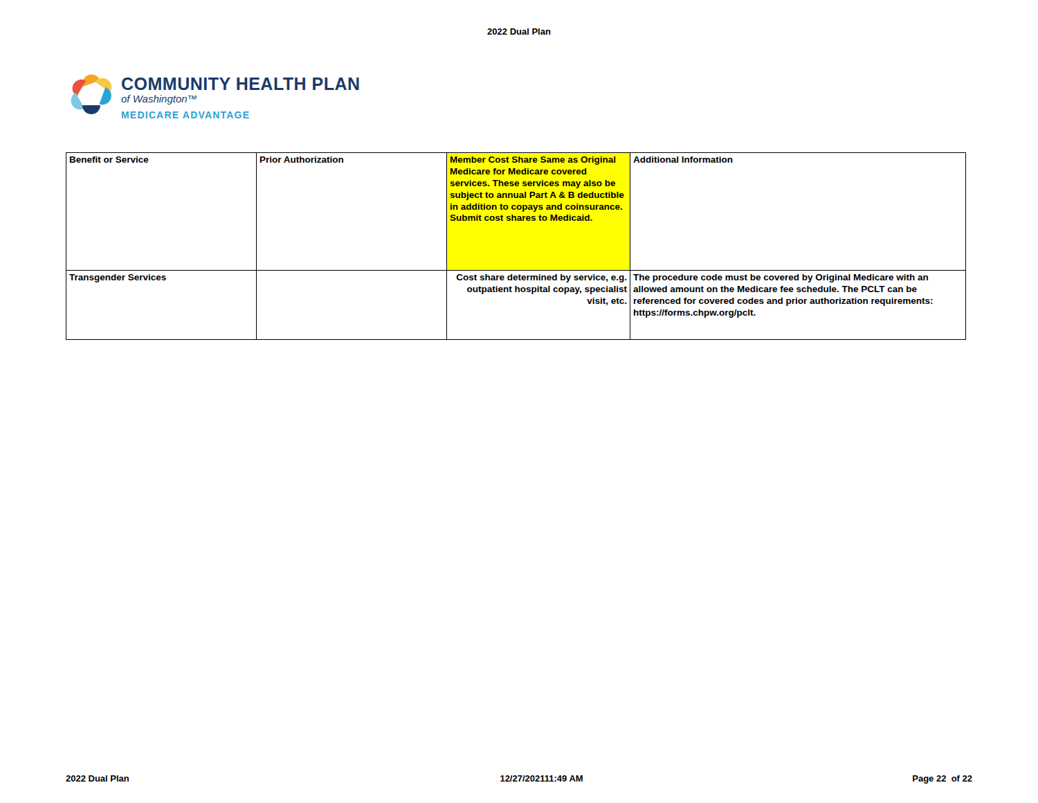2022 Dual Plan
COMMUNITY HEALTH PLAN
of Washington™
MEDICARE ADVANTAGE
| Benefit or Service | Prior Authorization | Member Cost Share Same as Original Medicare for Medicare covered services. These services may also be subject to annual Part A & B deductible in addition to copays and coinsurance. Submit cost shares to Medicaid. | Additional Information |
| Transgender Services | | Cost share determined by service, e.g. outpatient hospital copay, specialist visit, etc. | The procedure code must be covered by Original Medicare with an allowed amount on the Medicare fee schedule. The PCLT can be referenced for covered codes and prior authorization requirements: https://forms.chpw.org/pclt. |
2022 Dual Plan
12/27/202111:49 AM
Page 22 of 22